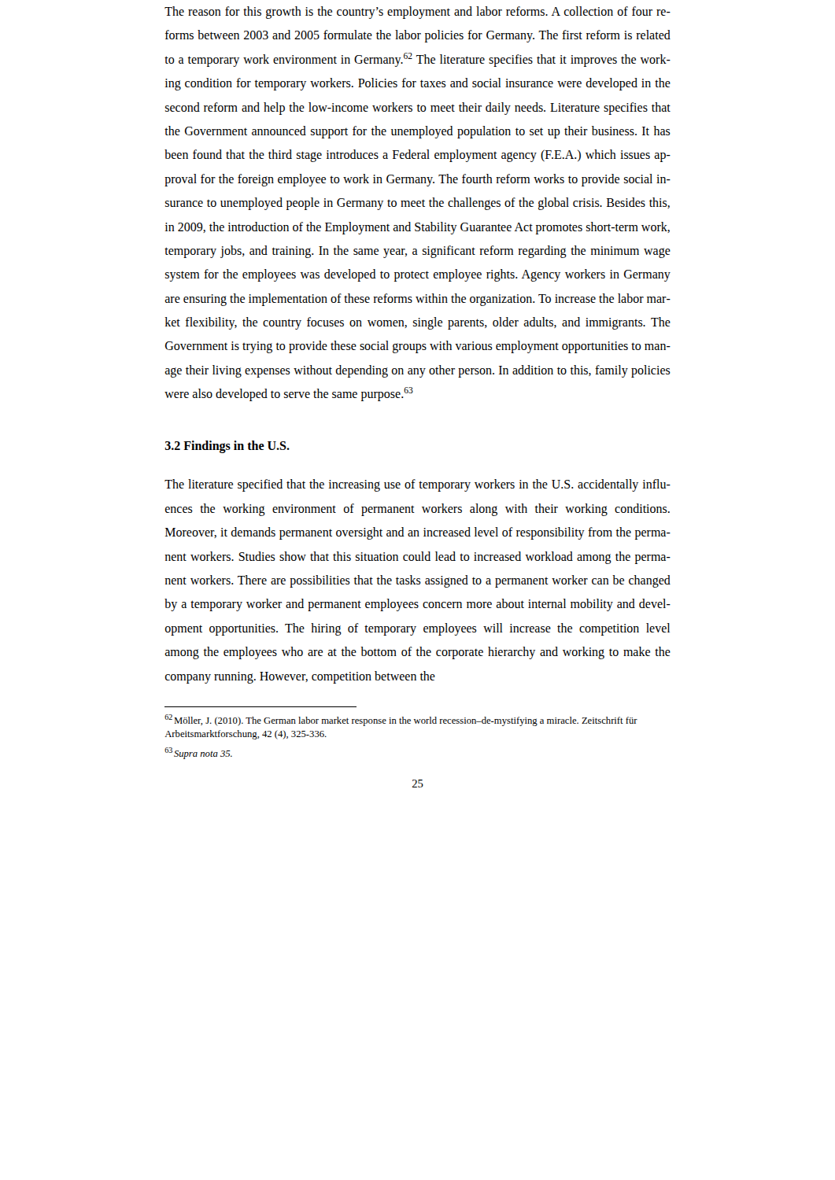The reason for this growth is the country’s employment and labor reforms. A collection of four reforms between 2003 and 2005 formulate the labor policies for Germany. The first reform is related to a temporary work environment in Germany.62 The literature specifies that it improves the working condition for temporary workers. Policies for taxes and social insurance were developed in the second reform and help the low-income workers to meet their daily needs. Literature specifies that the Government announced support for the unemployed population to set up their business. It has been found that the third stage introduces a Federal employment agency (F.E.A.) which issues approval for the foreign employee to work in Germany. The fourth reform works to provide social insurance to unemployed people in Germany to meet the challenges of the global crisis. Besides this, in 2009, the introduction of the Employment and Stability Guarantee Act promotes short-term work, temporary jobs, and training. In the same year, a significant reform regarding the minimum wage system for the employees was developed to protect employee rights. Agency workers in Germany are ensuring the implementation of these reforms within the organization. To increase the labor market flexibility, the country focuses on women, single parents, older adults, and immigrants. The Government is trying to provide these social groups with various employment opportunities to manage their living expenses without depending on any other person. In addition to this, family policies were also developed to serve the same purpose.63
3.2 Findings in the U.S.
The literature specified that the increasing use of temporary workers in the U.S. accidentally influences the working environment of permanent workers along with their working conditions. Moreover, it demands permanent oversight and an increased level of responsibility from the permanent workers. Studies show that this situation could lead to increased workload among the permanent workers. There are possibilities that the tasks assigned to a permanent worker can be changed by a temporary worker and permanent employees concern more about internal mobility and development opportunities. The hiring of temporary employees will increase the competition level among the employees who are at the bottom of the corporate hierarchy and working to make the company running. However, competition between the
62 Möller, J. (2010). The German labor market response in the world recession–de-mystifying a miracle. Zeitschrift für Arbeitsmarktforschung, 42 (4), 325-336.
63 Supra nota 35.
25